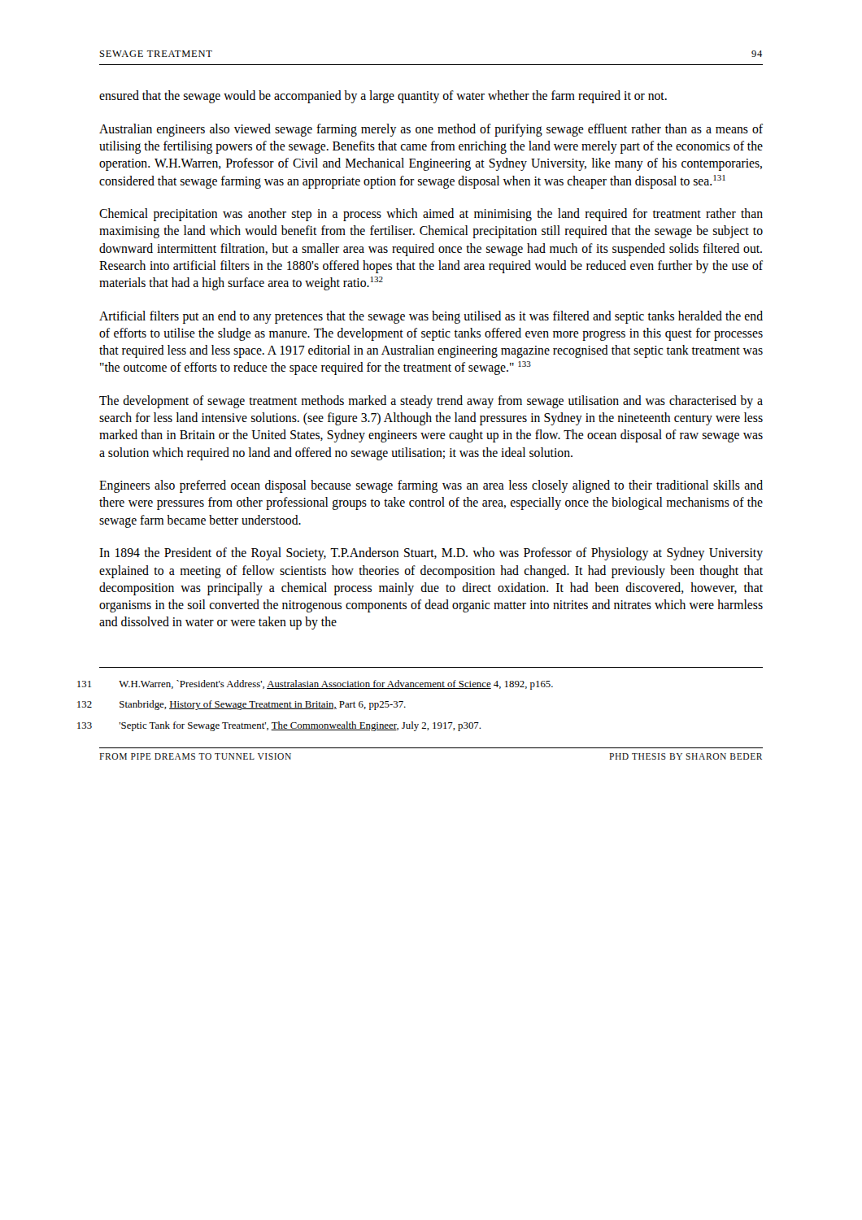Sewage Treatment 94
ensured that the sewage would be accompanied by a large quantity of water whether the farm required it or not.
Australian engineers also viewed sewage farming merely as one method of purifying sewage effluent rather than as a means of utilising the fertilising powers of the sewage. Benefits that came from enriching the land were merely part of the economics of the operation. W.H.Warren, Professor of Civil and Mechanical Engineering at Sydney University, like many of his contemporaries, considered that sewage farming was an appropriate option for sewage disposal when it was cheaper than disposal to sea.131
Chemical precipitation was another step in a process which aimed at minimising the land required for treatment rather than maximising the land which would benefit from the fertiliser. Chemical precipitation still required that the sewage be subject to downward intermittent filtration, but a smaller area was required once the sewage had much of its suspended solids filtered out. Research into artificial filters in the 1880's offered hopes that the land area required would be reduced even further by the use of materials that had a high surface area to weight ratio.132
Artificial filters put an end to any pretences that the sewage was being utilised as it was filtered and septic tanks heralded the end of efforts to utilise the sludge as manure. The development of septic tanks offered even more progress in this quest for processes that required less and less space. A 1917 editorial in an Australian engineering magazine recognised that septic tank treatment was "the outcome of efforts to reduce the space required for the treatment of sewage." 133
The development of sewage treatment methods marked a steady trend away from sewage utilisation and was characterised by a search for less land intensive solutions. (see figure 3.7) Although the land pressures in Sydney in the nineteenth century were less marked than in Britain or the United States, Sydney engineers were caught up in the flow. The ocean disposal of raw sewage was a solution which required no land and offered no sewage utilisation; it was the ideal solution.
Engineers also preferred ocean disposal because sewage farming was an area less closely aligned to their traditional skills and there were pressures from other professional groups to take control of the area, especially once the biological mechanisms of the sewage farm became better understood.
In 1894 the President of the Royal Society, T.P.Anderson Stuart, M.D. who was Professor of Physiology at Sydney University explained to a meeting of fellow scientists how theories of decomposition had changed. It had previously been thought that decomposition was principally a chemical process mainly due to direct oxidation. It had been discovered, however, that organisms in the soil converted the nitrogenous components of dead organic matter into nitrites and nitrates which were harmless and dissolved in water or were taken up by the
131 W.H.Warren, `President's Address', Australasian Association for Advancement of Science 4, 1892, p165.
132 Stanbridge, History of Sewage Treatment in Britain, Part 6, pp25-37.
133'Septic Tank for Sewage Treatment', The Commonwealth Engineer, July 2, 1917, p307.
From Pipe Dreams to Tunnel Vision PhD Thesis by Sharon Beder